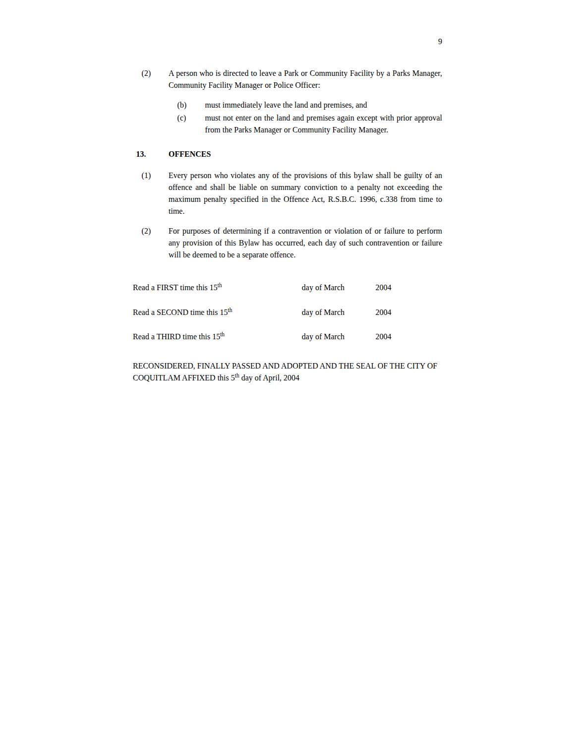9
(2)
A person who is directed to leave a Park or Community Facility by a Parks Manager, Community Facility Manager or Police Officer:
(b)
must immediately leave the land and premises, and
(c)
must not enter on the land and premises again except with prior approval from the Parks Manager or Community Facility Manager.
13.
OFFENCES
(1)
Every person who violates any of the provisions of this bylaw shall be guilty of an offence and shall be liable on summary conviction to a penalty not exceeding the maximum penalty specified in the Offence Act, R.S.B.C. 1996, c.338 from time to time.
(2)
For purposes of determining if a contravention or violation of or failure to perform any provision of this Bylaw has occurred, each day of such contravention or failure will be deemed to be a separate offence.
Read a FIRST time this 15th
day of March
2004
Read a SECOND time this 15th
day of March
2004
Read a THIRD time this 15th
day of March
2004
RECONSIDERED, FINALLY PASSED AND ADOPTED AND THE SEAL OF THE CITY OF COQUITLAM AFFIXED this 5th day of April, 2004